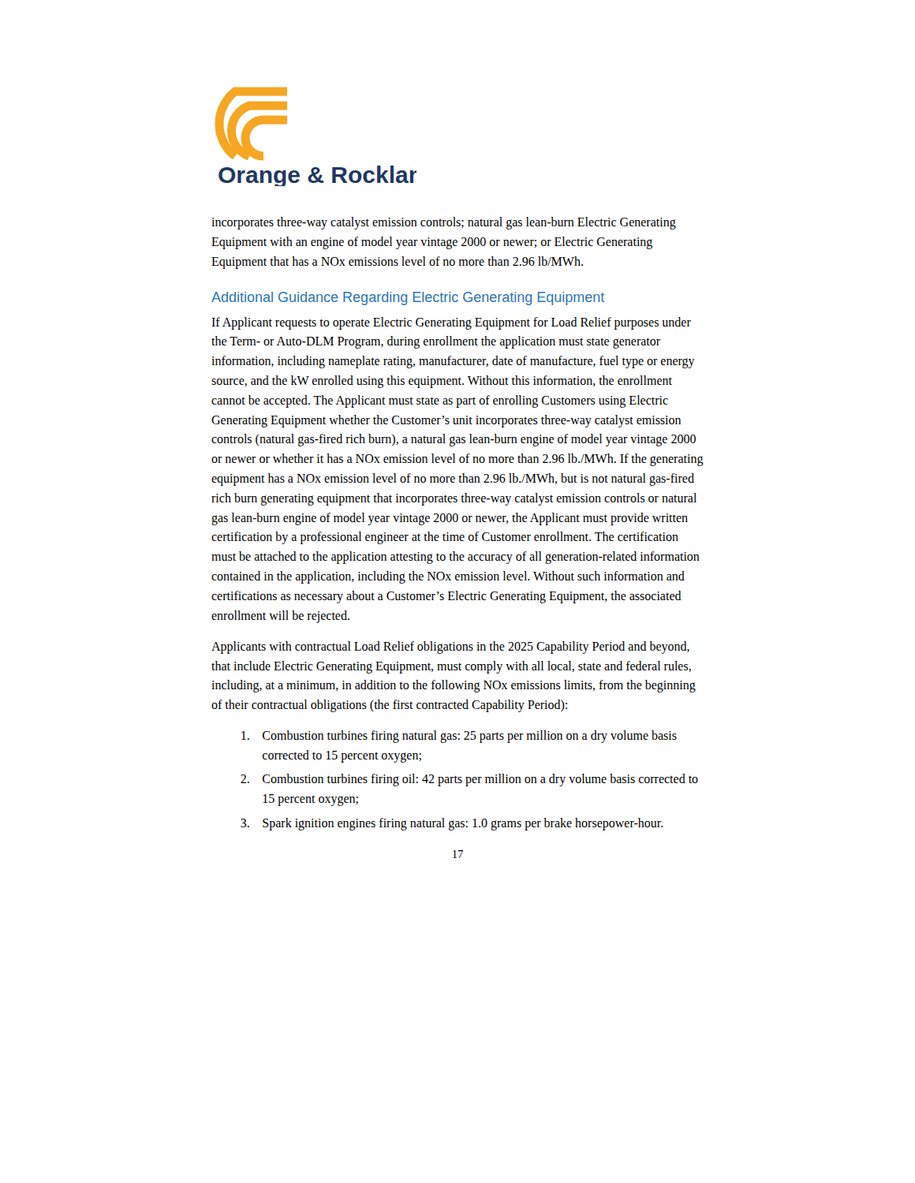Orange & Rockland
incorporates three-way catalyst emission controls; natural gas lean-burn Electric Generating Equipment with an engine of model year vintage 2000 or newer; or Electric Generating Equipment that has a NOx emissions level of no more than 2.96 lb/MWh.
Additional Guidance Regarding Electric Generating Equipment
If Applicant requests to operate Electric Generating Equipment for Load Relief purposes under the Term- or Auto-DLM Program, during enrollment the application must state generator information, including nameplate rating, manufacturer, date of manufacture, fuel type or energy source, and the kW enrolled using this equipment. Without this information, the enrollment cannot be accepted. The Applicant must state as part of enrolling Customers using Electric Generating Equipment whether the Customer’s unit incorporates three-way catalyst emission controls (natural gas-fired rich burn), a natural gas lean-burn engine of model year vintage 2000 or newer or whether it has a NOx emission level of no more than 2.96 lb./MWh. If the generating equipment has a NOx emission level of no more than 2.96 lb./MWh, but is not natural gas-fired rich burn generating equipment that incorporates three-way catalyst emission controls or natural gas lean-burn engine of model year vintage 2000 or newer, the Applicant must provide written certification by a professional engineer at the time of Customer enrollment. The certification must be attached to the application attesting to the accuracy of all generation-related information contained in the application, including the NOx emission level. Without such information and certifications as necessary about a Customer’s Electric Generating Equipment, the associated enrollment will be rejected.
Applicants with contractual Load Relief obligations in the 2025 Capability Period and beyond, that include Electric Generating Equipment, must comply with all local, state and federal rules, including, at a minimum, in addition to the following NOx emissions limits, from the beginning of their contractual obligations (the first contracted Capability Period):
Combustion turbines firing natural gas: 25 parts per million on a dry volume basis corrected to 15 percent oxygen;
Combustion turbines firing oil: 42 parts per million on a dry volume basis corrected to 15 percent oxygen;
Spark ignition engines firing natural gas: 1.0 grams per brake horsepower-hour.
17